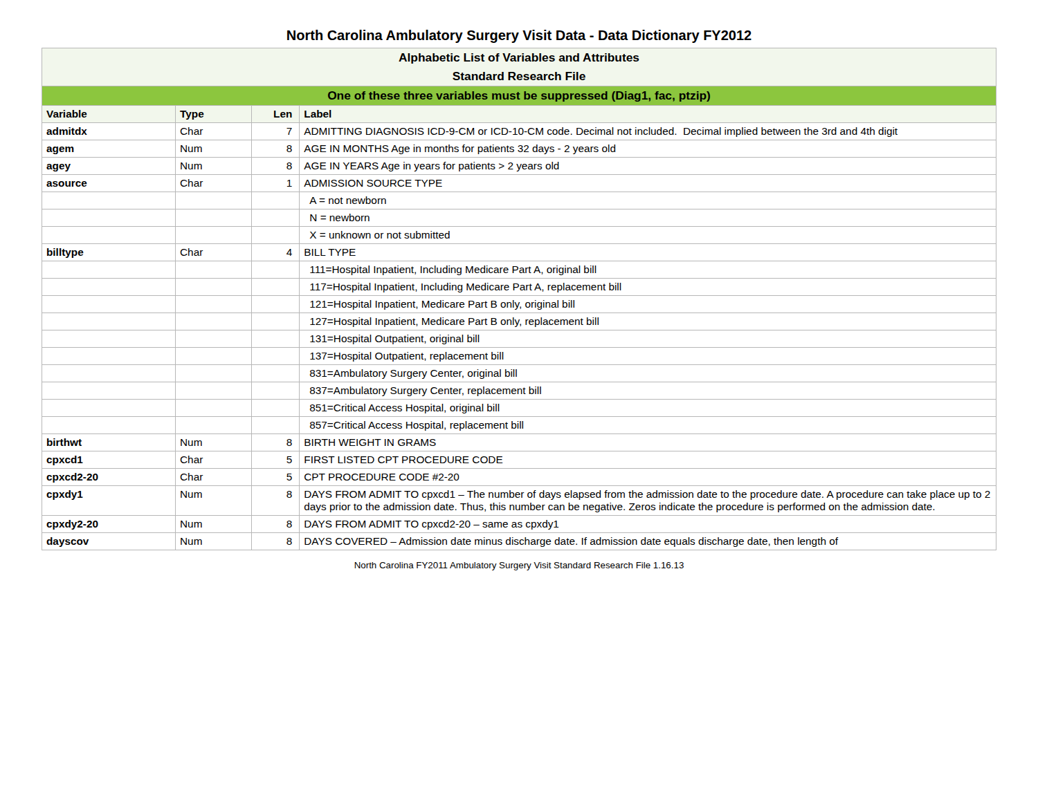North Carolina Ambulatory Surgery Visit Data - Data Dictionary FY2012
| Alphabetic List of Variables and Attributes |
| Standard Research File |
| One of these three variables must be suppressed (Diag1, fac, ptzip) |
| Variable | Type | Len | Label |
| admitdx | Char | 7 | ADMITTING DIAGNOSIS ICD-9-CM or ICD-10-CM code. Decimal not included. Decimal implied between the 3rd and 4th digit |
| agem | Num | 8 | AGE IN MONTHS Age in months for patients 32 days - 2 years old |
| agey | Num | 8 | AGE IN YEARS Age in years for patients > 2 years old |
| asource | Char | 1 | ADMISSION SOURCE TYPE |
| | | | A = not newborn |
| | | | N = newborn |
| | | | X = unknown or not submitted |
| billtype | Char | 4 | BILL TYPE |
| | | | 111=Hospital Inpatient, Including Medicare Part A, original bill |
| | | | 117=Hospital Inpatient, Including Medicare Part A, replacement bill |
| | | | 121=Hospital Inpatient, Medicare Part B only, original bill |
| | | | 127=Hospital Inpatient, Medicare Part B only, replacement bill |
| | | | 131=Hospital Outpatient, original bill |
| | | | 137=Hospital Outpatient, replacement bill |
| | | | 831=Ambulatory Surgery Center, original bill |
| | | | 837=Ambulatory Surgery Center, replacement bill |
| | | | 851=Critical Access Hospital, original bill |
| | | | 857=Critical Access Hospital, replacement bill |
| birthwt | Num | 8 | BIRTH WEIGHT IN GRAMS |
| cpxcd1 | Char | 5 | FIRST LISTED CPT PROCEDURE CODE |
| cpxcd2-20 | Char | 5 | CPT PROCEDURE CODE #2-20 |
| cpxdy1 | Num | 8 | DAYS FROM ADMIT TO cpxcd1 – The number of days elapsed from the admission date to the procedure date. A procedure can take place up to 2 days prior to the admission date. Thus, this number can be negative. Zeros indicate the procedure is performed on the admission date. |
| cpxdy2-20 | Num | 8 | DAYS FROM ADMIT TO cpxcd2-20 – same as cpxdy1 |
| dayscov | Num | 8 | DAYS COVERED – Admission date minus discharge date. If admission date equals discharge date, then length of |
North Carolina FY2011 Ambulatory Surgery Visit Standard Research File 1.16.13